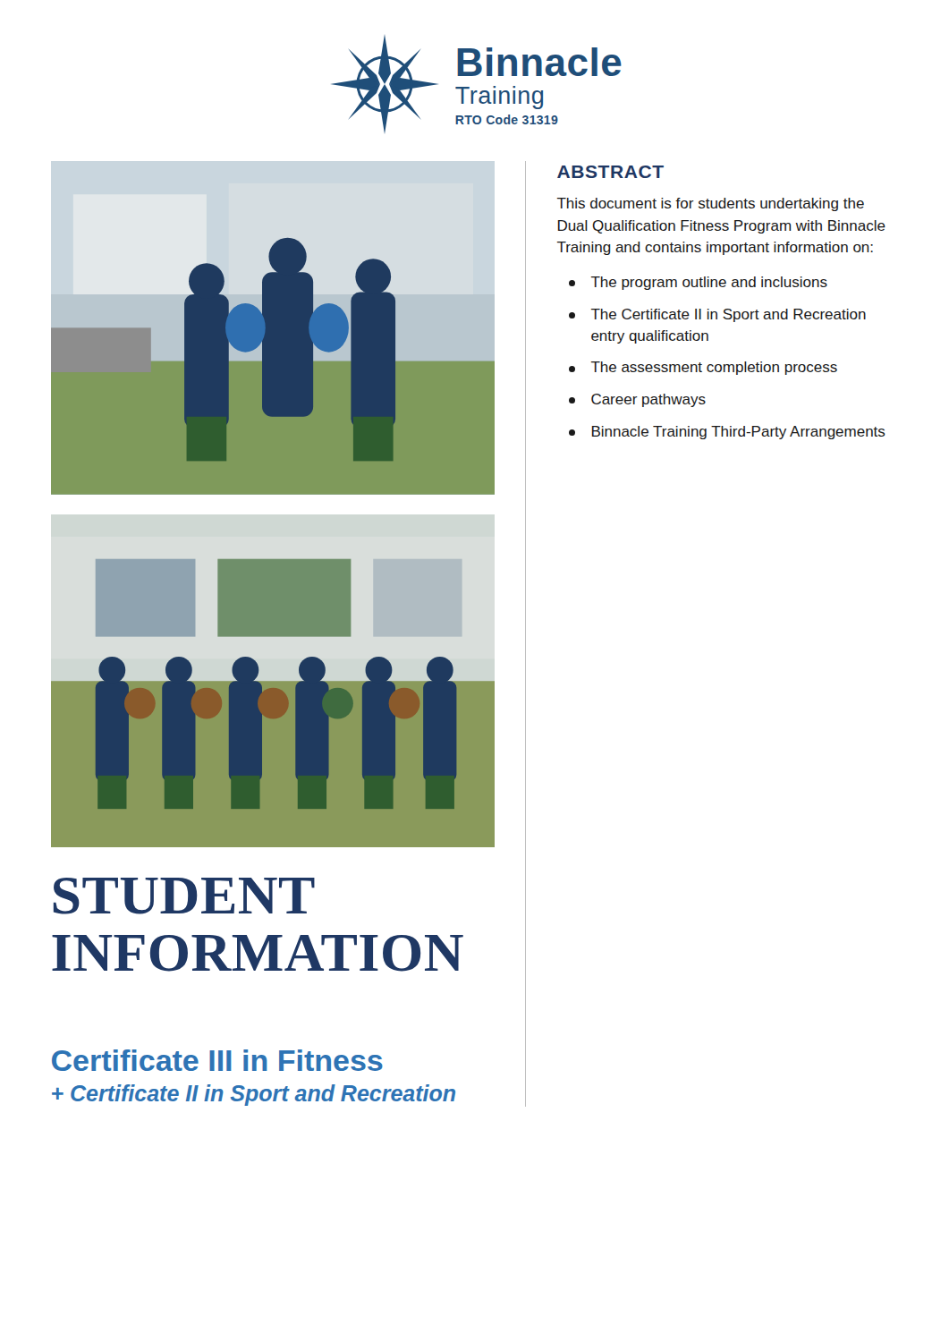Binnacle Training RTO Code 31319
STUDENT
INFORMATION
Certificate III in Fitness + Certificate II in Sport and Recreation
ABSTRACT
This document is for students undertaking the Dual Qualification Fitness Program with Binnacle Training and contains important information on:
The program outline and inclusions
The Certificate II in Sport and Recreation entry qualification
The assessment completion process
Career pathways
Binnacle Training Third-Party Arrangements